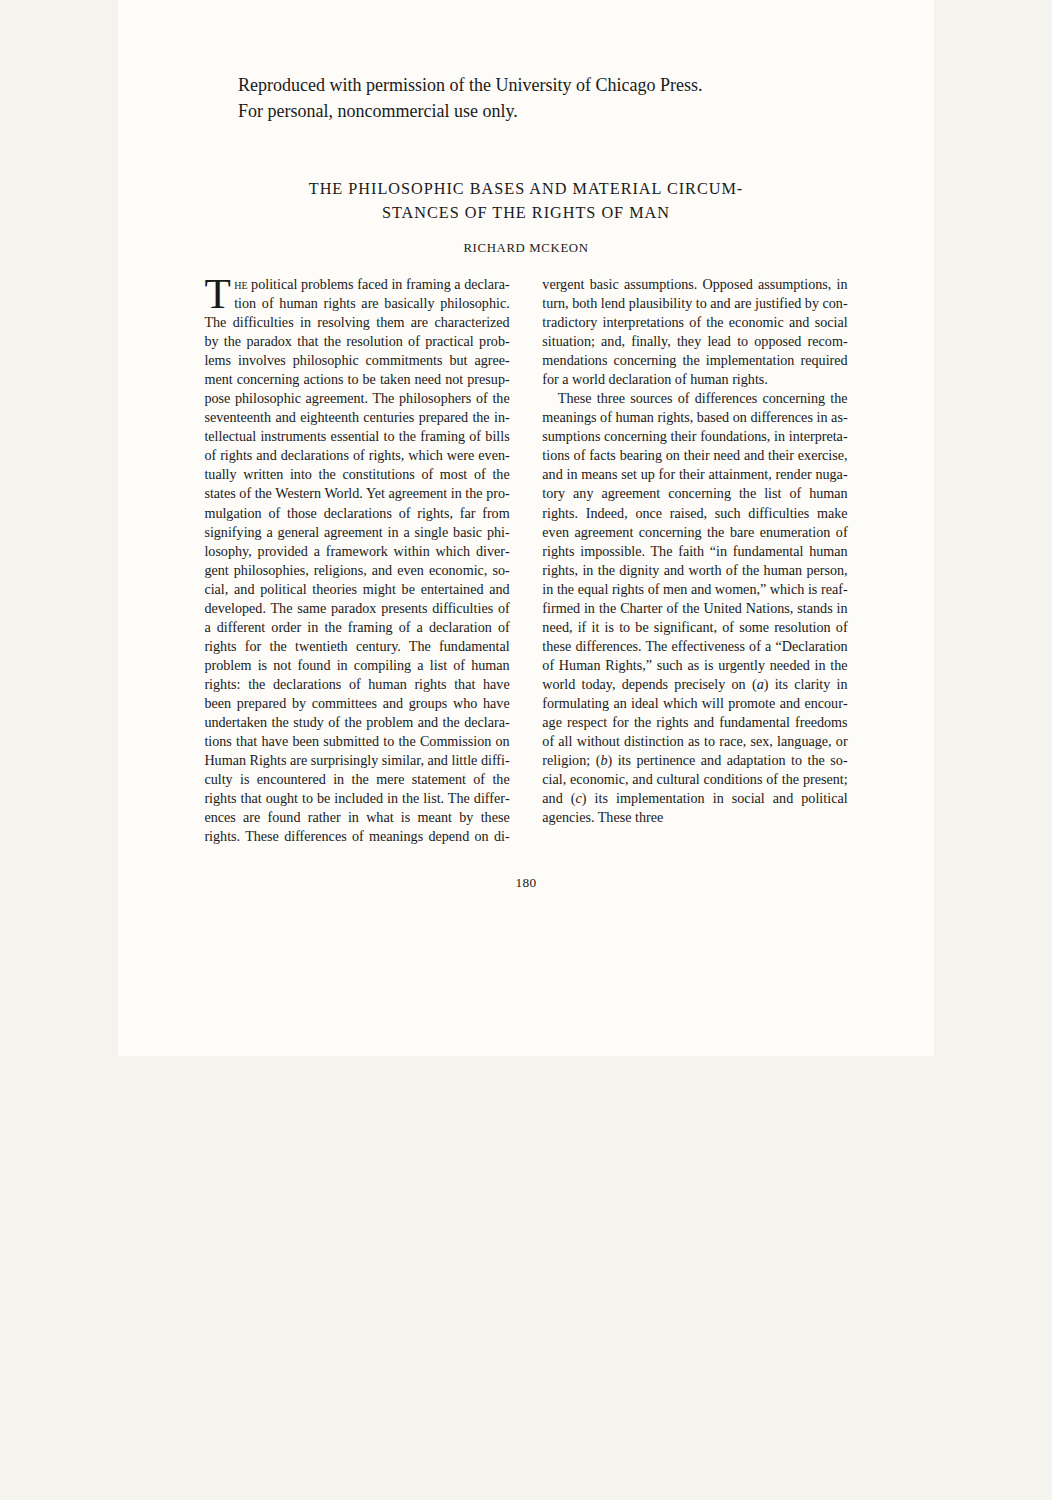Reproduced with permission of the University of Chicago Press.
For personal, noncommercial use only.
The Philosophic Bases and Material Circum-
stances of the Rights of Man
Richard McKeon
The political problems faced in framing a declaration of human rights are basically philosophic. The difficulties in resolving them are characterized by the paradox that the resolution of practical problems involves philosophic commitments but agreement concerning actions to be taken need not presuppose philosophic agreement. The philosophers of the seventeenth and eighteenth centuries prepared the intellectual instruments essential to the framing of bills of rights and declarations of rights, which were eventually written into the constitutions of most of the states of the Western World. Yet agreement in the promulgation of those declarations of rights, far from signifying a general agreement in a single basic philosophy, provided a framework within which divergent philosophies, religions, and even economic, social, and political theories might be entertained and developed. The same paradox presents difficulties of a different order in the framing of a declaration of rights for the twentieth century. The fundamental problem is not found in compiling a list of human rights: the declarations of human rights that have been prepared by committees and groups who have undertaken the study of the problem and the declarations that have been submitted to the Commission on Human Rights are surprisingly similar, and little difficulty is encountered in the mere statement of the rights that ought to be included in the list. The differences are found rather in what is meant by these rights. These differences of meanings depend on divergent basic assumptions. Opposed assumptions, in turn, both lend plausibility to and are justified by contradictory interpretations of the economic and social situation; and, finally, they lead to opposed recommendations concerning the implementation required for a world declaration of human rights.
These three sources of differences concerning the meanings of human rights, based on differences in assumptions concerning their foundations, in interpretations of facts bearing on their need and their exercise, and in means set up for their attainment, render nugatory any agreement concerning the list of human rights. Indeed, once raised, such difficulties make even agreement concerning the bare enumeration of rights impossible. The faith “in fundamental human rights, in the dignity and worth of the human person, in the equal rights of men and women,” which is reaffirmed in the Charter of the United Nations, stands in need, if it is to be significant, of some resolution of these differences. The effectiveness of a “Declaration of Human Rights,” such as is urgently needed in the world today, depends precisely on (a) its clarity in formulating an ideal which will promote and encourage respect for the rights and fundamental freedoms of all without distinction as to race, sex, language, or religion; (b) its pertinence and adaptation to the social, economic, and cultural conditions of the present; and (c) its implementation in social and political agencies. These three
180